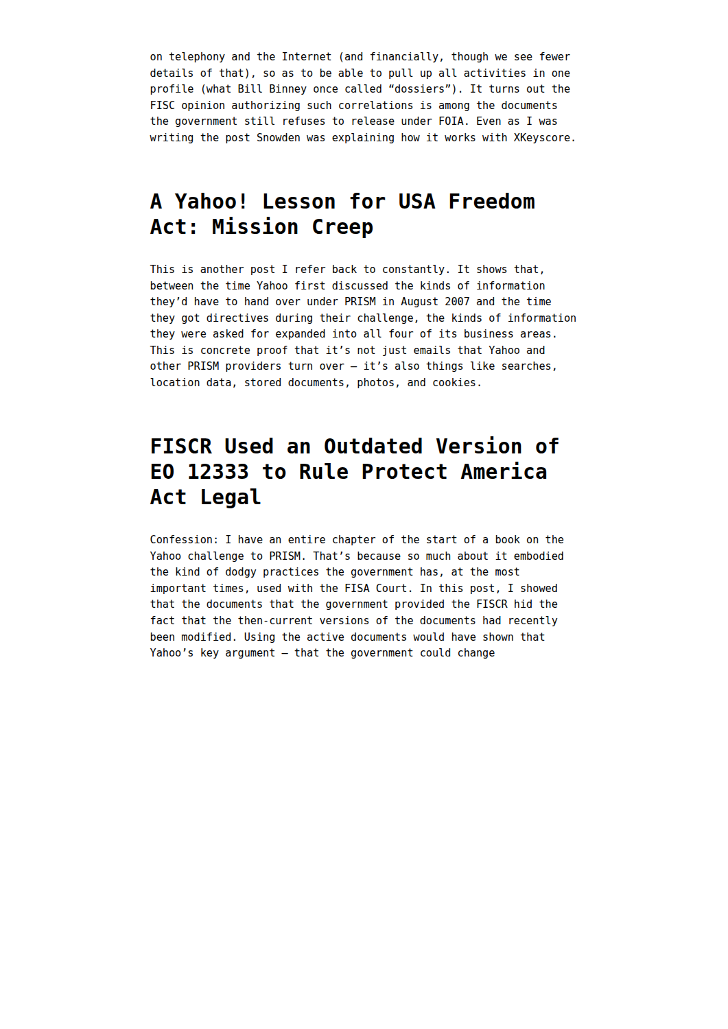on telephony and the Internet (and financially, though we see fewer details of that), so as to be able to pull up all activities in one profile (what Bill Binney once called “dossiers”). It turns out the FISC opinion authorizing such correlations is among the documents the government still refuses to release under FOIA. Even as I was writing the post Snowden was explaining how it works with XKeyscore.
A Yahoo! Lesson for USA Freedom Act: Mission Creep
This is another post I refer back to constantly. It shows that, between the time Yahoo first discussed the kinds of information they’d have to hand over under PRISM in August 2007 and the time they got directives during their challenge, the kinds of information they were asked for expanded into all four of its business areas. This is concrete proof that it’s not just emails that Yahoo and other PRISM providers turn over — it’s also things like searches, location data, stored documents, photos, and cookies.
FISCR Used an Outdated Version of EO 12333 to Rule Protect America Act Legal
Confession: I have an entire chapter of the start of a book on the Yahoo challenge to PRISM. That’s because so much about it embodied the kind of dodgy practices the government has, at the most important times, used with the FISA Court. In this post, I showed that the documents that the government provided the FISCR hid the fact that the then-current versions of the documents had recently been modified. Using the active documents would have shown that Yahoo’s key argument — that the government could change